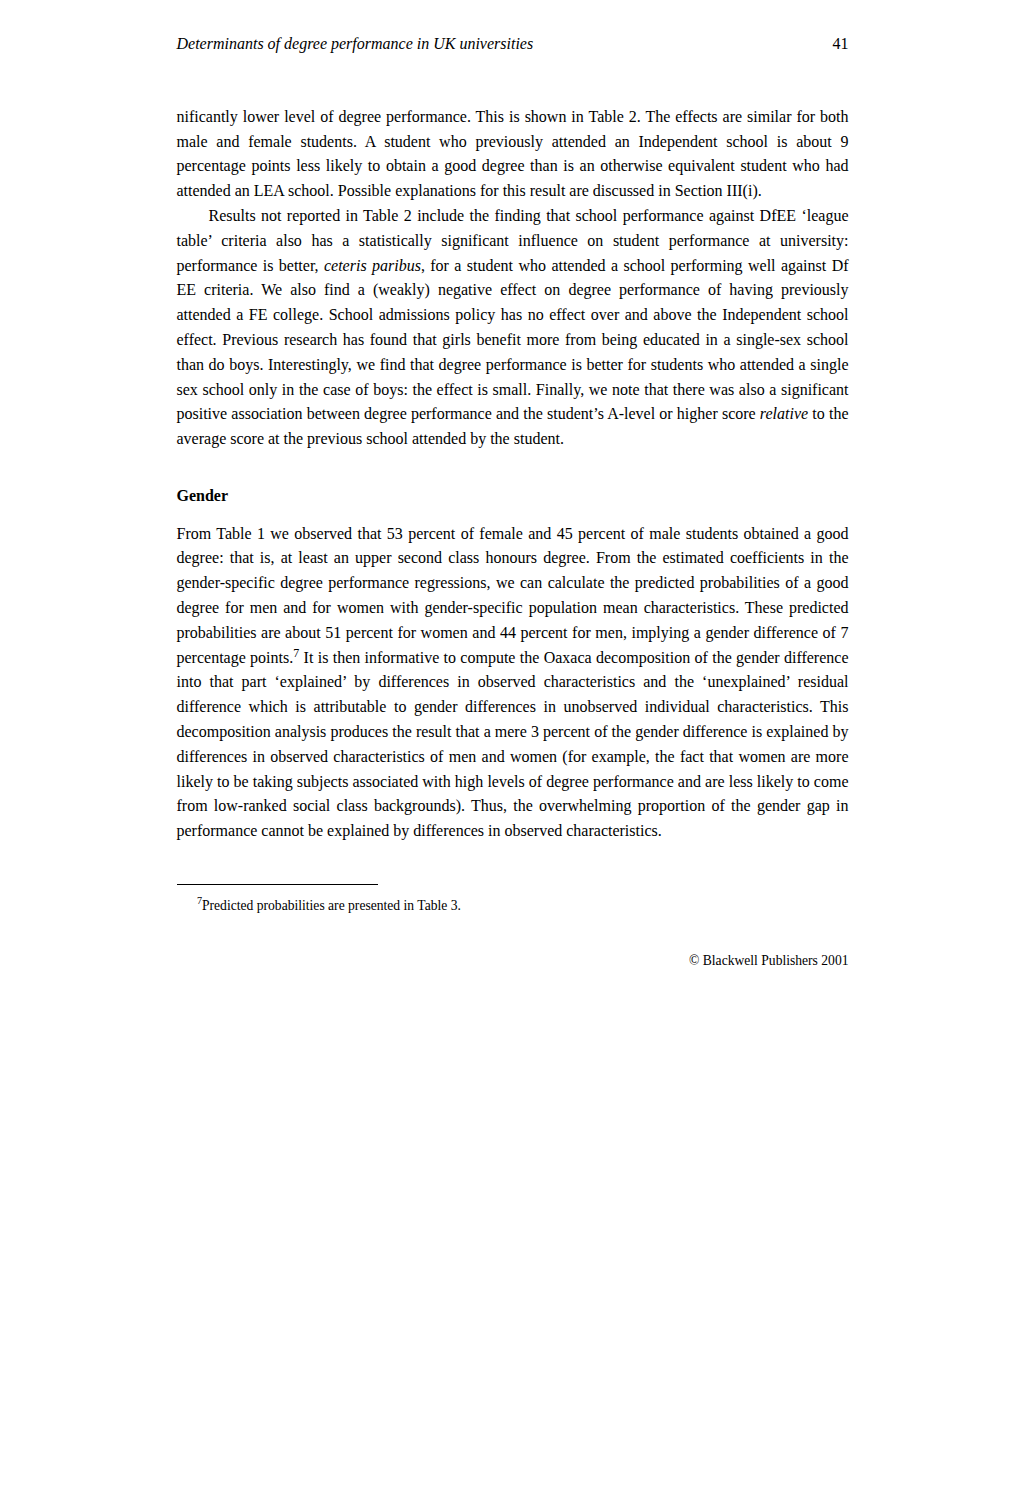Determinants of degree performance in UK universities 41
nificantly lower level of degree performance. This is shown in Table 2. The effects are similar for both male and female students. A student who previously attended an Independent school is about 9 percentage points less likely to obtain a good degree than is an otherwise equivalent student who had attended an LEA school. Possible explanations for this result are discussed in Section III(i).
Results not reported in Table 2 include the finding that school performance against DfEE ‘league table’ criteria also has a statistically significant influence on student performance at university: performance is better, ceteris paribus, for a student who attended a school performing well against Df EE criteria. We also find a (weakly) negative effect on degree performance of having previously attended a FE college. School admissions policy has no effect over and above the Independent school effect. Previous research has found that girls benefit more from being educated in a single-sex school than do boys. Interestingly, we find that degree performance is better for students who attended a single sex school only in the case of boys: the effect is small. Finally, we note that there was also a significant positive association between degree performance and the student’s A-level or higher score relative to the average score at the previous school attended by the student.
Gender
From Table 1 we observed that 53 percent of female and 45 percent of male students obtained a good degree: that is, at least an upper second class honours degree. From the estimated coefficients in the gender-specific degree performance regressions, we can calculate the predicted probabilities of a good degree for men and for women with gender-specific population mean characteristics. These predicted probabilities are about 51 percent for women and 44 percent for men, implying a gender difference of 7 percentage points.7 It is then informative to compute the Oaxaca decomposition of the gender difference into that part ‘explained’ by differences in observed characteristics and the ‘unexplained’ residual difference which is attributable to gender differences in unobserved individual characteristics. This decomposition analysis produces the result that a mere 3 percent of the gender difference is explained by differences in observed characteristics of men and women (for example, the fact that women are more likely to be taking subjects associated with high levels of degree performance and are less likely to come from low-ranked social class backgrounds). Thus, the overwhelming proportion of the gender gap in performance cannot be explained by differences in observed characteristics.
7Predicted probabilities are presented in Table 3.
© Blackwell Publishers 2001